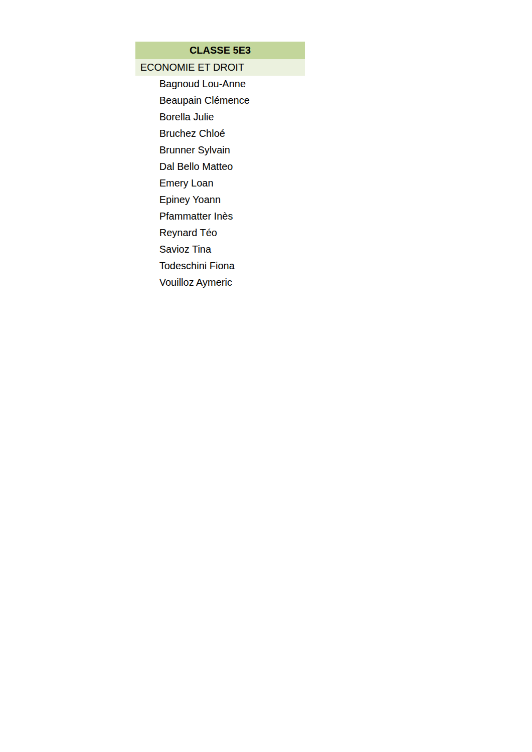| CLASSE 5E3 |
| --- |
| ECONOMIE ET DROIT |
| Bagnoud Lou-Anne |
| Beaupain Clémence |
| Borella Julie |
| Bruchez Chloé |
| Brunner Sylvain |
| Dal Bello Matteo |
| Emery Loan |
| Epiney Yoann |
| Pfammatter Inès |
| Reynard Téo |
| Savioz Tina |
| Todeschini Fiona |
| Vouilloz Aymeric |